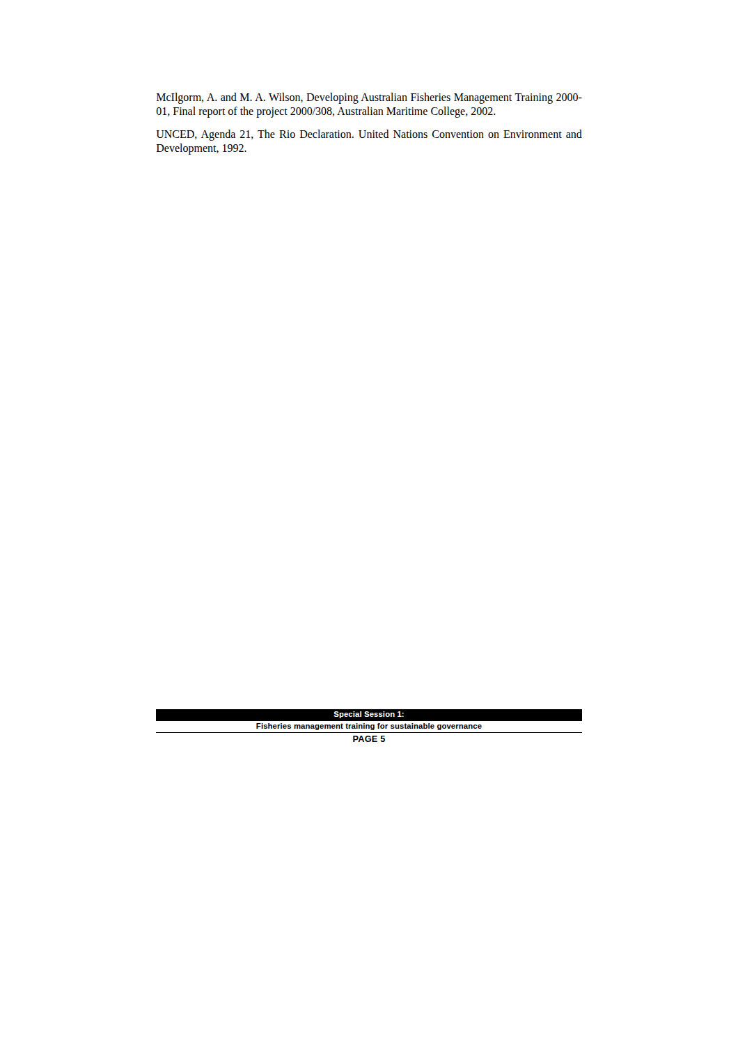McIlgorm, A. and M. A. Wilson, Developing Australian Fisheries Management Training 2000-01, Final report of the project 2000/308, Australian Maritime College, 2002.
UNCED, Agenda 21, The Rio Declaration. United Nations Convention on Environment and Development, 1992.
Special Session 1:
Fisheries management training for sustainable governance
PAGE 5